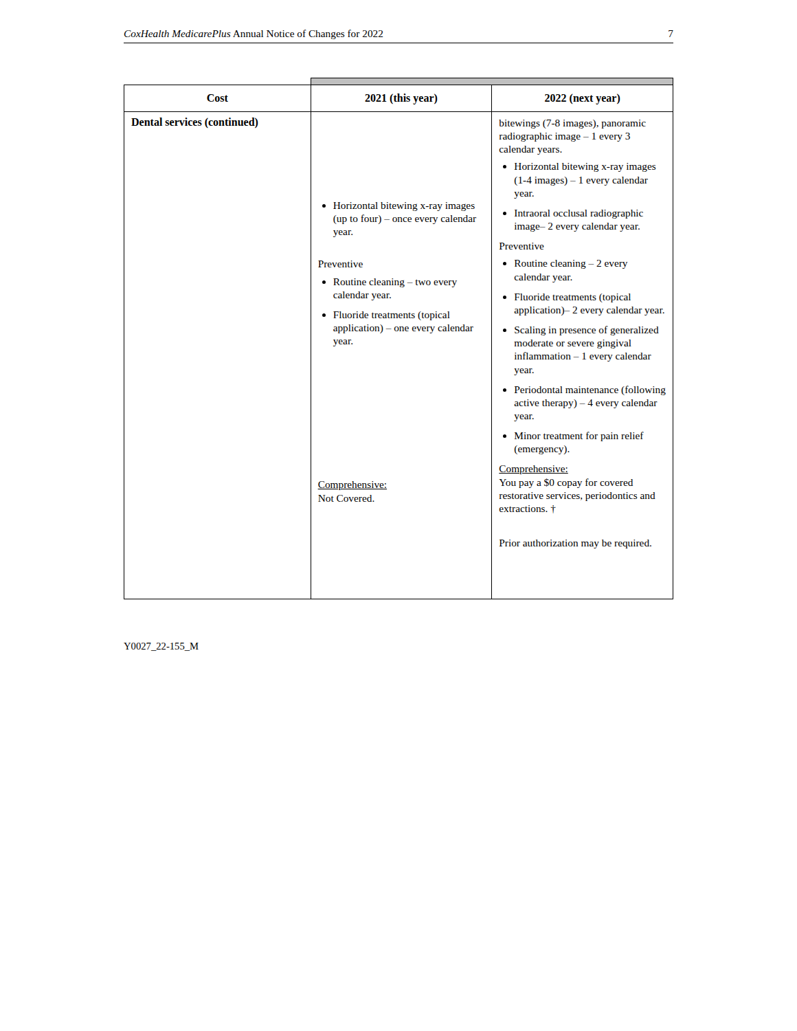CoxHealth MedicarePlus Annual Notice of Changes for 2022
7
| Cost | 2021 (this year) | 2022 (next year) |
| --- | --- | --- |
| Dental services (continued) | Horizontal bitewing x-ray images (up to four) – once every calendar year. Preventive Routine cleaning – two every calendar year. Fluoride treatments (topical application) – one every calendar year. Comprehensive: Not Covered. | bitewings (7-8 images), panoramic radiographic image – 1 every 3 calendar years. Horizontal bitewing x-ray images (1-4 images) – 1 every calendar year. Intraoral occlusal radiographic image– 2 every calendar year. Preventive Routine cleaning – 2 every calendar year. Fluoride treatments (topical application)– 2 every calendar year. Scaling in presence of generalized moderate or severe gingival inflammation – 1 every calendar year. Periodontal maintenance (following active therapy) – 4 every calendar year. Minor treatment for pain relief (emergency). Comprehensive: You pay a $0 copay for covered restorative services, periodontics and extractions. † Prior authorization may be required. |
Y0027_22-155_M